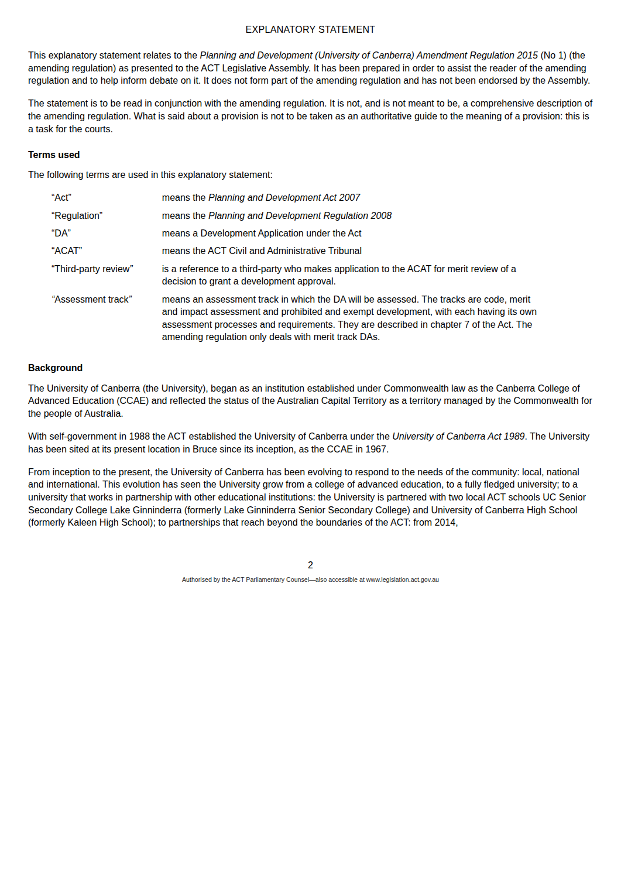EXPLANATORY STATEMENT
This explanatory statement relates to the Planning and Development (University of Canberra) Amendment Regulation 2015 (No 1) (the amending regulation) as presented to the ACT Legislative Assembly. It has been prepared in order to assist the reader of the amending regulation and to help inform debate on it. It does not form part of the amending regulation and has not been endorsed by the Assembly.
The statement is to be read in conjunction with the amending regulation. It is not, and is not meant to be, a comprehensive description of the amending regulation. What is said about a provision is not to be taken as an authoritative guide to the meaning of a provision: this is a task for the courts.
Terms used
The following terms are used in this explanatory statement:
| “Act” | means the Planning and Development Act 2007 |
| “Regulation” | means the Planning and Development Regulation 2008 |
| “DA” | means a Development Application under the Act |
| “ACAT” | means the ACT Civil and Administrative Tribunal |
| “Third-party review ” | is a reference to a third-party who makes application to the ACAT for merit review of a decision to grant a development approval. |
| “ Assessment track ” | means an assessment track in which the DA will be assessed. The tracks are code, merit and impact assessment and prohibited and exempt development, with each having its own assessment processes and requirements. They are described in chapter 7 of the Act. The amending regulation only deals with merit track DAs. |
Background
The University of Canberra (the University), began as an institution established under Commonwealth law as the Canberra College of Advanced Education (CCAE) and reflected the status of the Australian Capital Territory as a territory managed by the Commonwealth for the people of Australia.
With self-government in 1988 the ACT established the University of Canberra under the University of Canberra Act 1989. The University has been sited at its present location in Bruce since its inception, as the CCAE in 1967.
From inception to the present, the University of Canberra has been evolving to respond to the needs of the community: local, national and international. This evolution has seen the University grow from a college of advanced education, to a fully fledged university; to a university that works in partnership with other educational institutions: the University is partnered with two local ACT schools UC Senior Secondary College Lake Ginninderra (formerly Lake Ginninderra Senior Secondary College) and University of Canberra High School (formerly Kaleen High School); to partnerships that reach beyond the boundaries of the ACT: from 2014,
2
Authorised by the ACT Parliamentary Counsel—also accessible at www.legislation.act.gov.au